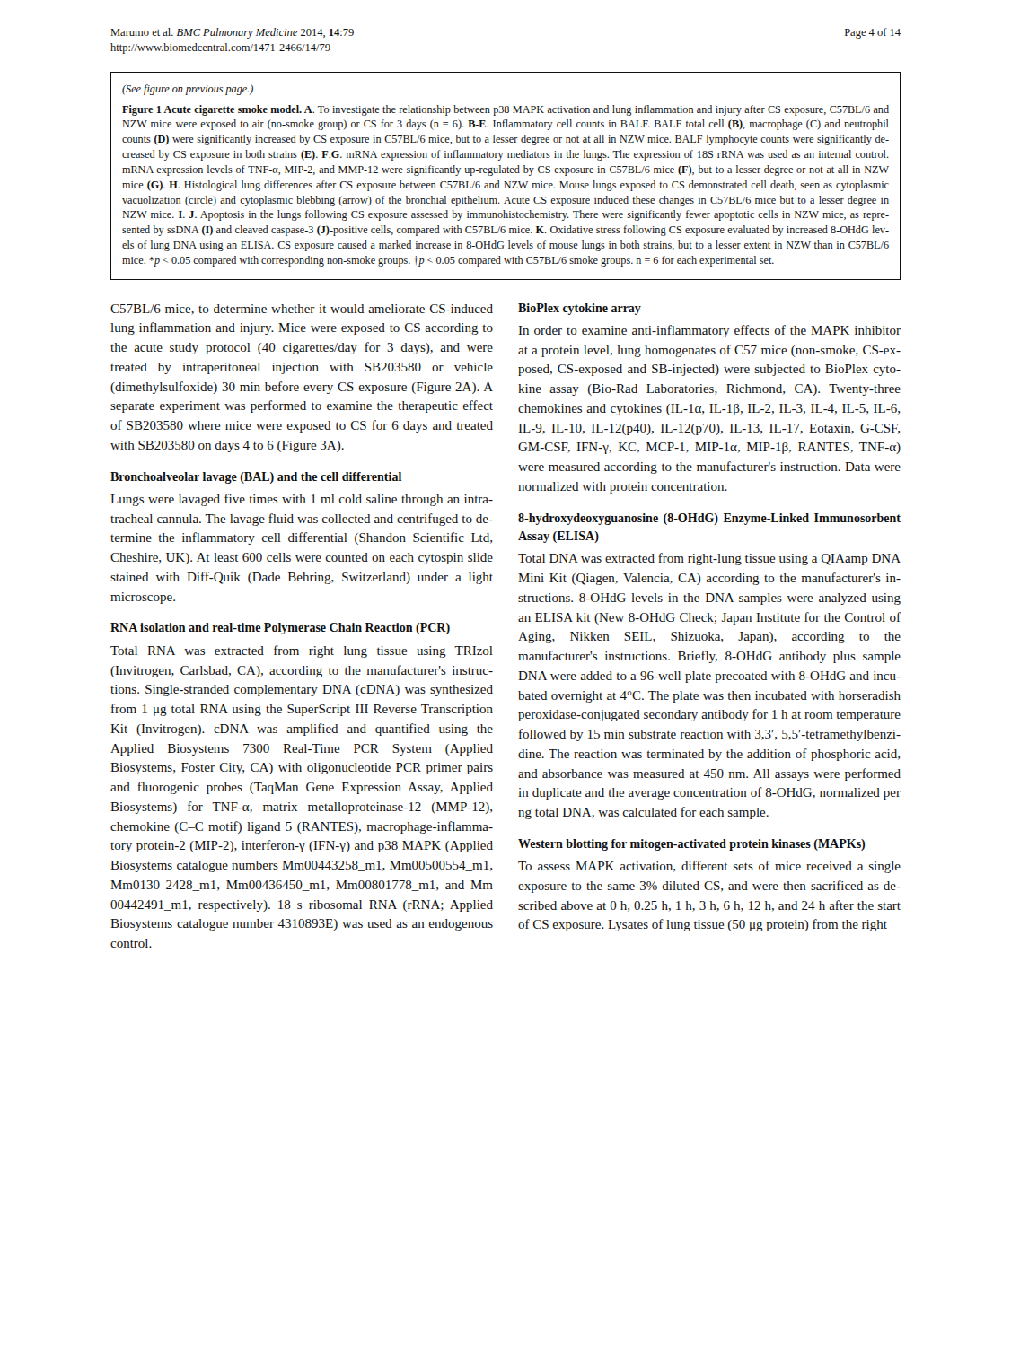Marumo et al. BMC Pulmonary Medicine 2014, 14:79
http://www.biomedcentral.com/1471-2466/14/79
Page 4 of 14
(See figure on previous page.)
Figure 1 Acute cigarette smoke model. A. To investigate the relationship between p38 MAPK activation and lung inflammation and injury after CS exposure, C57BL/6 and NZW mice were exposed to air (no-smoke group) or CS for 3 days (n = 6). B-E. Inflammatory cell counts in BALF. BALF total cell (B), macrophage (C) and neutrophil counts (D) were significantly increased by CS exposure in C57BL/6 mice, but to a lesser degree or not at all in NZW mice. BALF lymphocyte counts were significantly decreased by CS exposure in both strains (E). F.G. mRNA expression of inflammatory mediators in the lungs. The expression of 18S rRNA was used as an internal control. mRNA expression levels of TNF-α, MIP-2, and MMP-12 were significantly up-regulated by CS exposure in C57BL/6 mice (F), but to a lesser degree or not at all in NZW mice (G). H. Histological lung differences after CS exposure between C57BL/6 and NZW mice. Mouse lungs exposed to CS demonstrated cell death, seen as cytoplasmic vacuolization (circle) and cytoplasmic blebbing (arrow) of the bronchial epithelium. Acute CS exposure induced these changes in C57BL/6 mice but to a lesser degree in NZW mice. I. J. Apoptosis in the lungs following CS exposure assessed by immunohistochemistry. There were significantly fewer apoptotic cells in NZW mice, as represented by ssDNA (I) and cleaved caspase-3 (J)-positive cells, compared with C57BL/6 mice. K. Oxidative stress following CS exposure evaluated by increased 8-OHdG levels of lung DNA using an ELISA. CS exposure caused a marked increase in 8-OHdG levels of mouse lungs in both strains, but to a lesser extent in NZW than in C57BL/6 mice. *p < 0.05 compared with corresponding non-smoke groups. †p < 0.05 compared with C57BL/6 smoke groups. n = 6 for each experimental set.
C57BL/6 mice, to determine whether it would ameliorate CS-induced lung inflammation and injury. Mice were exposed to CS according to the acute study protocol (40 cigarettes/day for 3 days), and were treated by intraperitoneal injection with SB203580 or vehicle (dimethylsulfoxide) 30 min before every CS exposure (Figure 2A). A separate experiment was performed to examine the therapeutic effect of SB203580 where mice were exposed to CS for 6 days and treated with SB203580 on days 4 to 6 (Figure 3A).
Bronchoalveolar lavage (BAL) and the cell differential
Lungs were lavaged five times with 1 ml cold saline through an intratracheal cannula. The lavage fluid was collected and centrifuged to determine the inflammatory cell differential (Shandon Scientific Ltd, Cheshire, UK). At least 600 cells were counted on each cytospin slide stained with Diff-Quik (Dade Behring, Switzerland) under a light microscope.
RNA isolation and real-time Polymerase Chain Reaction (PCR)
Total RNA was extracted from right lung tissue using TRIzol (Invitrogen, Carlsbad, CA), according to the manufacturer's instructions. Single-stranded complementary DNA (cDNA) was synthesized from 1 μg total RNA using the SuperScript III Reverse Transcription Kit (Invitrogen). cDNA was amplified and quantified using the Applied Biosystems 7300 Real-Time PCR System (Applied Biosystems, Foster City, CA) with oligonucleotide PCR primer pairs and fluorogenic probes (TaqMan Gene Expression Assay, Applied Biosystems) for TNF-α, matrix metalloproteinase-12 (MMP-12), chemokine (C–C motif) ligand 5 (RANTES), macrophage-inflammatory protein-2 (MIP-2), interferon-γ (IFN-γ) and p38 MAPK (Applied Biosystems catalogue numbers Mm00443258_m1, Mm00500554_m1, Mm0130 2428_m1, Mm00436450_m1, Mm00801778_m1, and Mm 00442491_m1, respectively). 18 s ribosomal RNA (rRNA; Applied Biosystems catalogue number 4310893E) was used as an endogenous control.
BioPlex cytokine array
In order to examine anti-inflammatory effects of the MAPK inhibitor at a protein level, lung homogenates of C57 mice (non-smoke, CS-exposed, CS-exposed and SB-injected) were subjected to BioPlex cytokine assay (Bio-Rad Laboratories, Richmond, CA). Twenty-three chemokines and cytokines (IL-1α, IL-1β, IL-2, IL-3, IL-4, IL-5, IL-6, IL-9, IL-10, IL-12(p40), IL-12(p70), IL-13, IL-17, Eotaxin, G-CSF, GM-CSF, IFN-γ, KC, MCP-1, MIP-1α, MIP-1β, RANTES, TNF-α) were measured according to the manufacturer's instruction. Data were normalized with protein concentration.
8-hydroxydeoxyguanosine (8-OHdG) Enzyme-Linked Immunosorbent Assay (ELISA)
Total DNA was extracted from right-lung tissue using a QIAamp DNA Mini Kit (Qiagen, Valencia, CA) according to the manufacturer's instructions. 8-OHdG levels in the DNA samples were analyzed using an ELISA kit (New 8-OHdG Check; Japan Institute for the Control of Aging, Nikken SEIL, Shizuoka, Japan), according to the manufacturer's instructions. Briefly, 8-OHdG antibody plus sample DNA were added to a 96-well plate precoated with 8-OHdG and incubated overnight at 4°C. The plate was then incubated with horseradish peroxidase-conjugated secondary antibody for 1 h at room temperature followed by 15 min substrate reaction with 3,3′, 5,5′-tetramethylbenzidine. The reaction was terminated by the addition of phosphoric acid, and absorbance was measured at 450 nm. All assays were performed in duplicate and the average concentration of 8-OHdG, normalized per ng total DNA, was calculated for each sample.
Western blotting for mitogen-activated protein kinases (MAPKs)
To assess MAPK activation, different sets of mice received a single exposure to the same 3% diluted CS, and were then sacrificed as described above at 0 h, 0.25 h, 1 h, 3 h, 6 h, 12 h, and 24 h after the start of CS exposure. Lysates of lung tissue (50 μg protein) from the right